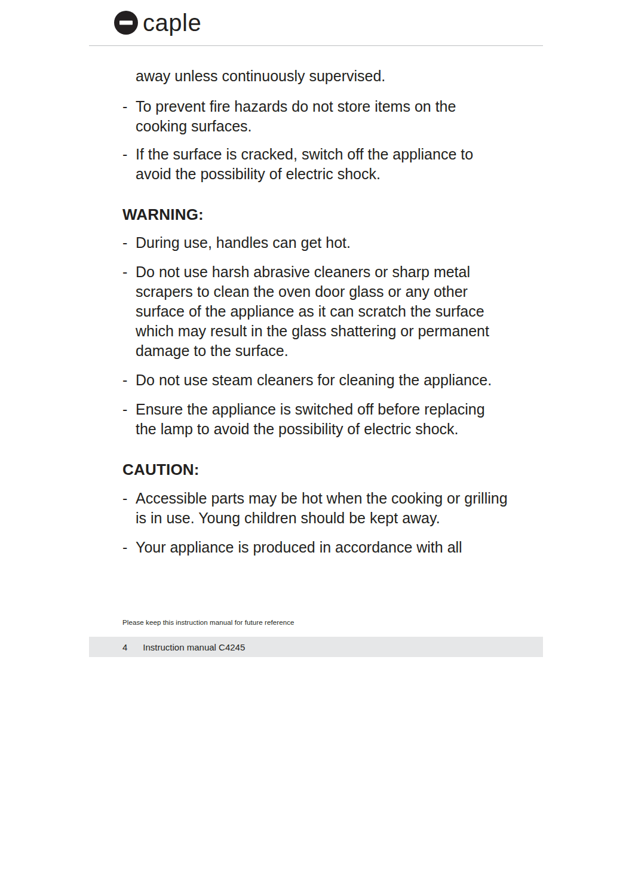caple
away unless continuously supervised.
To prevent fire hazards do not store items on the cooking surfaces.
If the surface is cracked, switch off the appliance to avoid the possibility of electric shock.
WARNING:
During use, handles can get hot.
Do not use harsh abrasive cleaners or sharp metal scrapers to clean the oven door glass or any other surface of the appliance as it can scratch the surface which may result in the glass shattering or permanent damage to the surface.
Do not use steam cleaners for cleaning the appliance.
Ensure the appliance is switched off before replacing the lamp to avoid the possibility of electric shock.
CAUTION:
Accessible parts may be hot when the cooking or grilling is in use. Young children should be kept away.
Your appliance is produced in accordance with all
Please keep this instruction manual for future reference
4 Instruction manual C4245